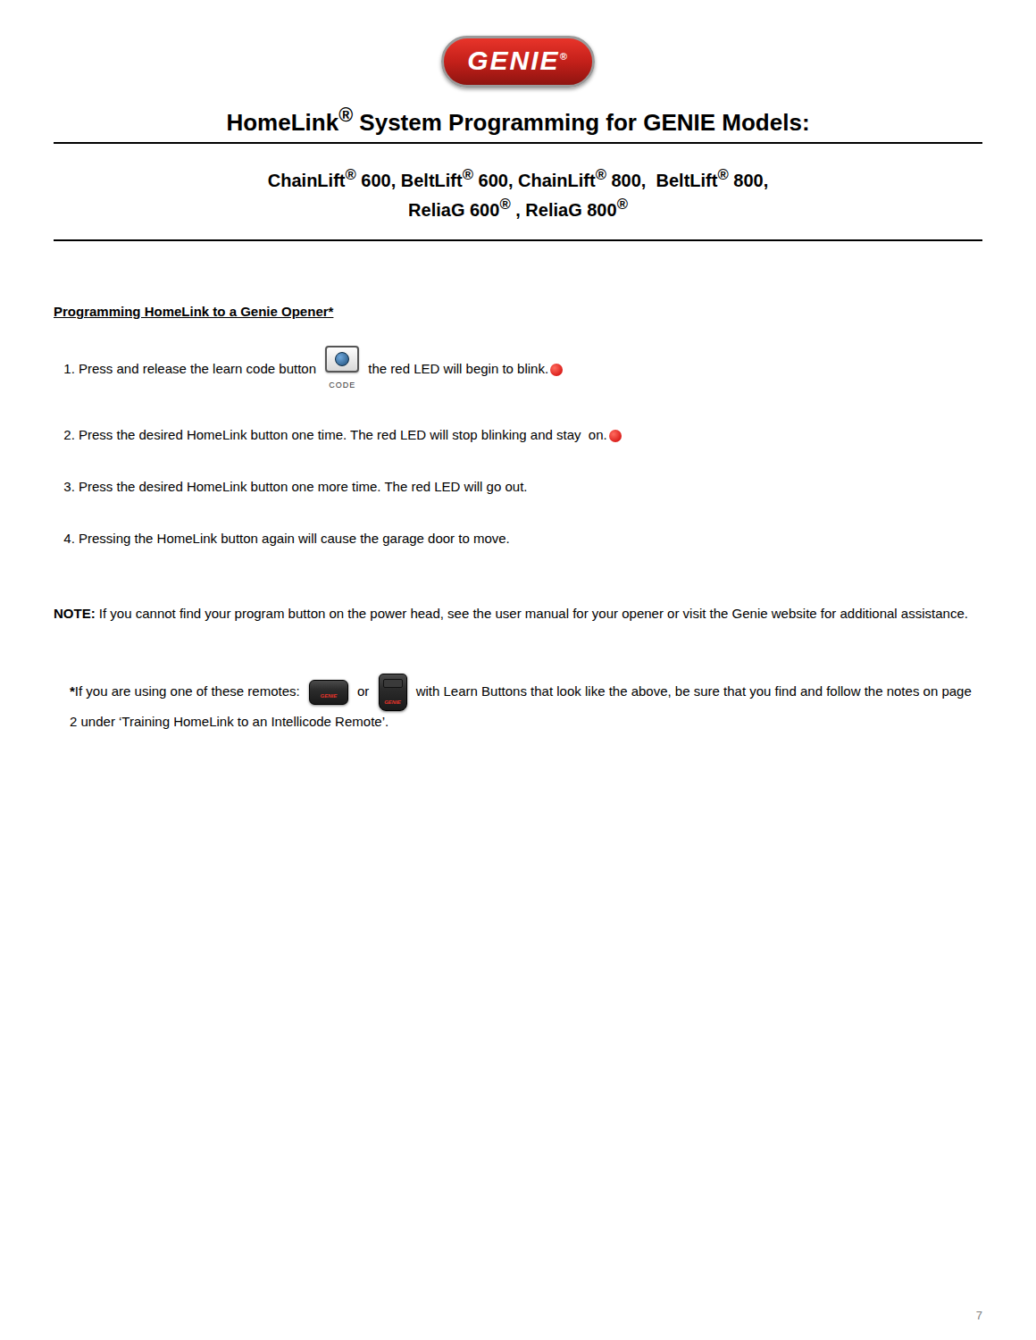GENIE®
HomeLink® System Programming for GENIE Models:
ChainLift® 600, BeltLift® 600, ChainLift® 800, BeltLift® 800,
ReliaG 600® , ReliaG 800®
Programming HomeLink to a Genie Opener*
Press and release the learn code button CODE the red LED will begin to blink.
Press the desired HomeLink button one time. The red LED will stop blinking and stay on.
Press the desired HomeLink button one more time. The red LED will go out.
Pressing the HomeLink button again will cause the garage door to move.
NOTE: If you cannot find your program button on the power head, see the user manual for your opener or visit the Genie website for additional assistance.
*If you are using one of these remotes: GENIE or GENIE with Learn Buttons that look like the above, be sure that you find and follow the notes on page 2 under ‘Training HomeLink to an Intellicode Remote’.
7